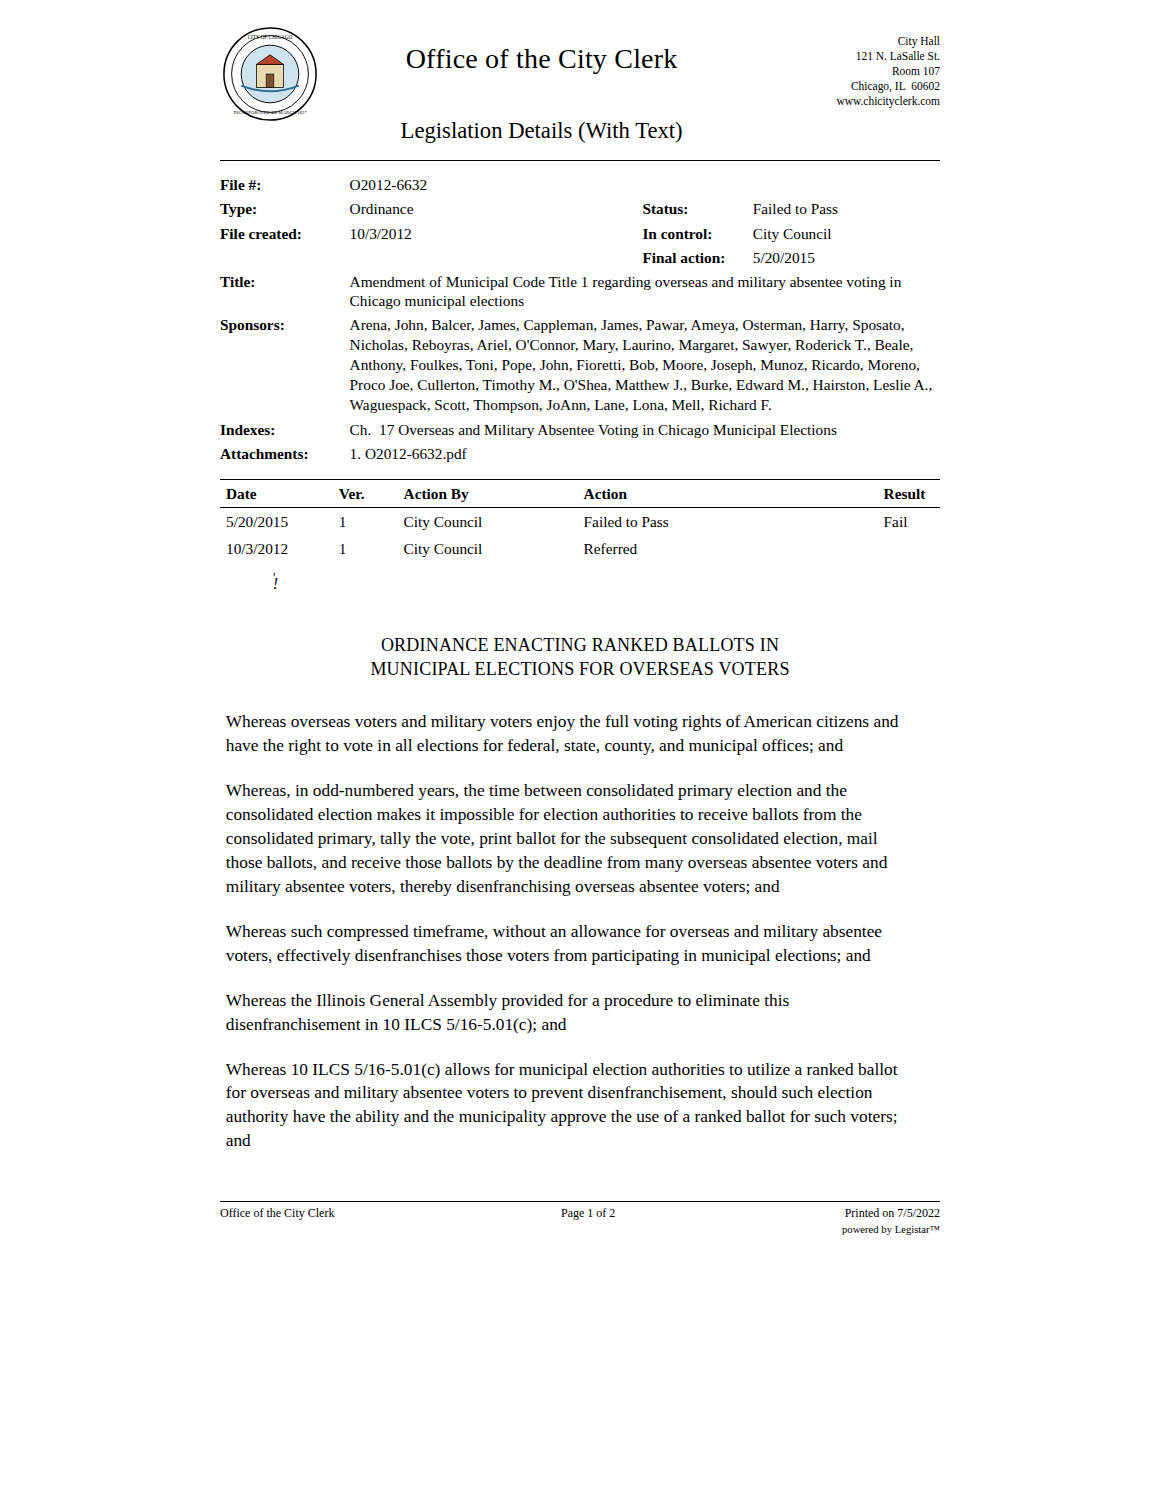CITY OF CHICAGO INCORPORATED 4th MARCH 1837
Office of the City Clerk
Legislation Details (With Text)
City Hall
121 N. LaSalle St.
Room 107
Chicago, IL 60602
www.chicityclerk.com
| File #: | O2012-6632 | | |
| Type: | Ordinance | Status: | Failed to Pass |
| File created: | 10/3/2012 | In control: | City Council |
| | | Final action: | 5/20/2015 |
| Title: | Amendment of Municipal Code Title 1 regarding overseas and military absentee voting in Chicago municipal elections |
| Sponsors: | Arena, John, Balcer, James, Cappleman, James, Pawar, Ameya, Osterman, Harry, Sposato, Nicholas, Reboyras, Ariel, O'Connor, Mary, Laurino, Margaret, Sawyer, Roderick T., Beale, Anthony, Foulkes, Toni, Pope, John, Fioretti, Bob, Moore, Joseph, Munoz, Ricardo, Moreno, Proco Joe, Cullerton, Timothy M., O'Shea, Matthew J., Burke, Edward M., Hairston, Leslie A., Waguespack, Scott, Thompson, JoAnn, Lane, Lona, Mell, Richard F. |
| Indexes: | Ch. 17 Overseas and Military Absentee Voting in Chicago Municipal Elections |
| Attachments: | 1. O2012-6632.pdf |
| Date | Ver. | Action By | Action | Result |
| --- | --- | --- | --- | --- |
| 5/20/2015 | 1 | City Council | Failed to Pass | Fail |
| 10/3/2012 | 1 | City Council | Referred | |
,!
ORDINANCE ENACTING RANKED BALLOTS IN
MUNICIPAL ELECTIONS FOR OVERSEAS VOTERS
Whereas overseas voters and military voters enjoy the full voting rights of American citizens and have the right to vote in all elections for federal, state, county, and municipal offices; and
Whereas, in odd-numbered years, the time between consolidated primary election and the consolidated election makes it impossible for election authorities to receive ballots from the consolidated primary, tally the vote, print ballot for the subsequent consolidated election, mail those ballots, and receive those ballots by the deadline from many overseas absentee voters and military absentee voters, thereby disenfranchising overseas absentee voters; and
Whereas such compressed timeframe, without an allowance for overseas and military absentee voters, effectively disenfranchises those voters from participating in municipal elections; and
Whereas the Illinois General Assembly provided for a procedure to eliminate this disenfranchisement in 10 ILCS 5/16-5.01(c); and
Whereas 10 ILCS 5/16-5.01(c) allows for municipal election authorities to utilize a ranked ballot for overseas and military absentee voters to prevent disenfranchisement, should such election authority have the ability and the municipality approve the use of a ranked ballot for such voters; and
Office of the City Clerk
Page 1 of 2
Printed on 7/5/2022
powered by Legistar™